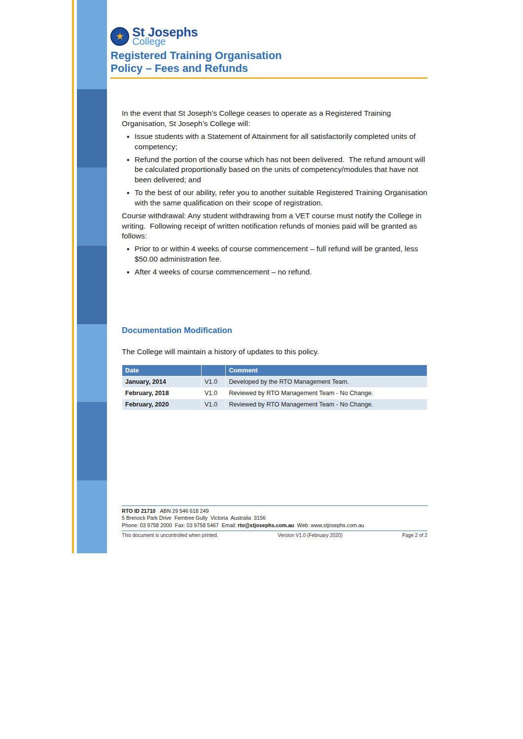St Josephs
College
Registered Training Organisation Policy – Fees and Refunds
In the event that St Joseph’s College ceases to operate as a Registered Training Organisation, St Joseph’s College will:
Issue students with a Statement of Attainment for all satisfactorily completed units of competency;
Refund the portion of the course which has not been delivered. The refund amount will be calculated proportionally based on the units of competency/modules that have not been delivered; and
To the best of our ability, refer you to another suitable Registered Training Organisation with the same qualification on their scope of registration.
Course withdrawal: Any student withdrawing from a VET course must notify the College in writing. Following receipt of written notification refunds of monies paid will be granted as follows:
Prior to or within 4 weeks of course commencement – full refund will be granted, less $50.00 administration fee.
After 4 weeks of course commencement – no refund.
Documentation Modification
The College will maintain a history of updates to this policy.
| Date | | Comment |
| --- | --- | --- |
| January, 2014 | V1.0 | Developed by the RTO Management Team. |
| February, 2018 | V1.0 | Reviewed by RTO Management Team - No Change. |
| February, 2020 | V1.0 | Reviewed by RTO Management Team - No Change. |
RTO ID 21710 ABN 29 546 618 249
5 Brenock Park Drive Ferntree Gully Victoria Australia 3156
Phone: 03 9758 2000 Fax: 03 9758 5467 Email: rto@stjosephs.com.au Web: www.stjosephs.com.au
This document is uncontrolled when printed.
Version V1.0 (February 2020)
Page 2 of 2